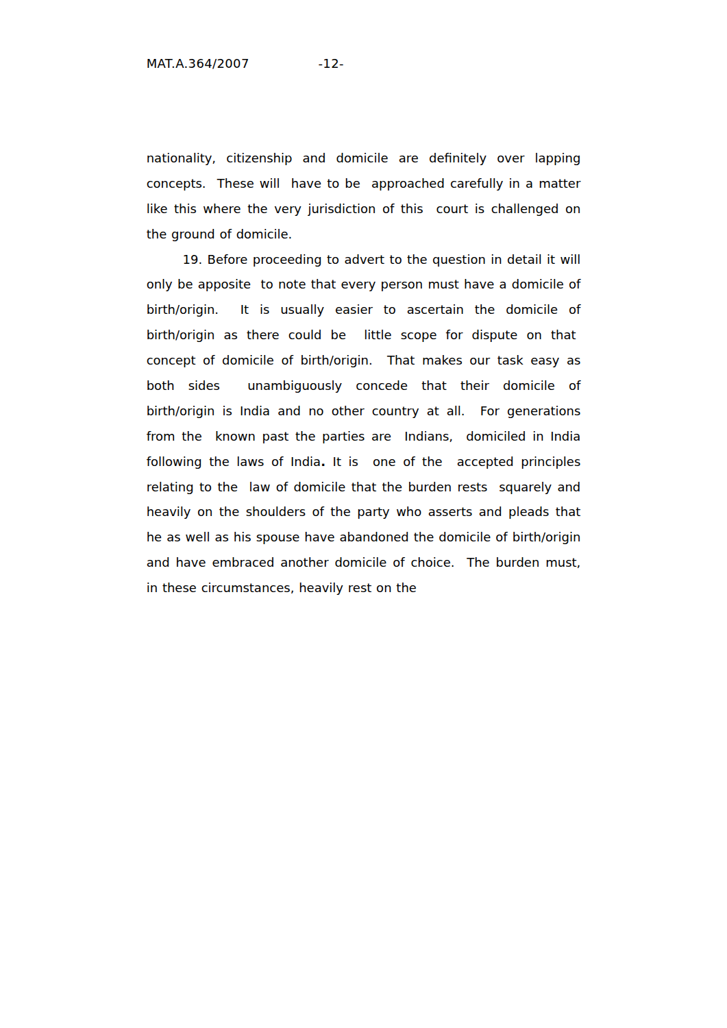MAT.A.364/2007 -12-
nationality, citizenship and domicile are definitely over lapping concepts. These will have to be approached carefully in a matter like this where the very jurisdiction of this court is challenged on the ground of domicile.
19. Before proceeding to advert to the question in detail it will only be apposite to note that every person must have a domicile of birth/origin. It is usually easier to ascertain the domicile of birth/origin as there could be little scope for dispute on that concept of domicile of birth/origin. That makes our task easy as both sides unambiguously concede that their domicile of birth/origin is India and no other country at all. For generations from the known past the parties are Indians, domiciled in India following the laws of India. It is one of the accepted principles relating to the law of domicile that the burden rests squarely and heavily on the shoulders of the party who asserts and pleads that he as well as his spouse have abandoned the domicile of birth/origin and have embraced another domicile of choice. The burden must, in these circumstances, heavily rest on the